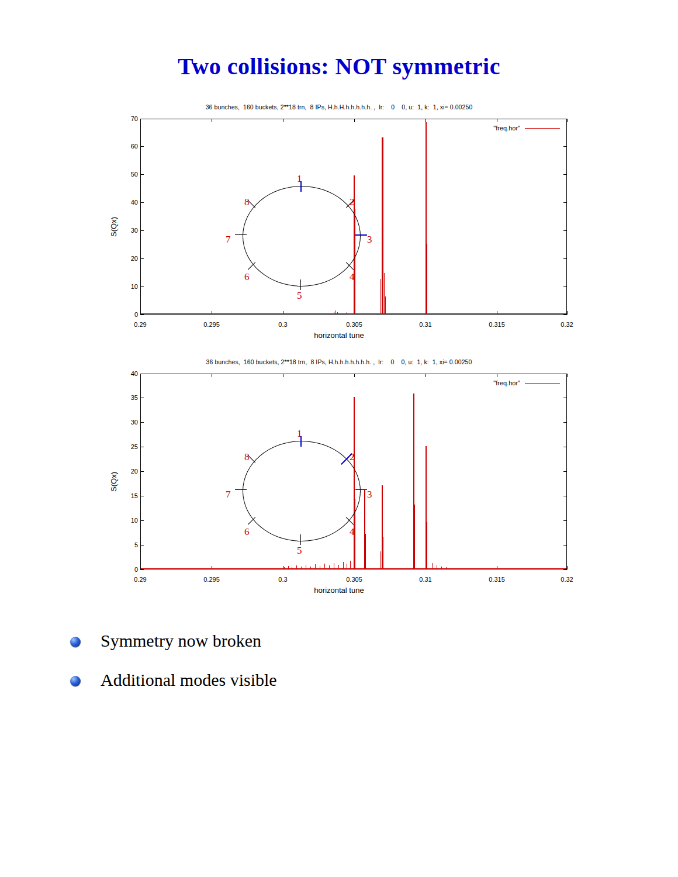Two collisions: NOT symmetric
36 bunches, 160 buckets, 2**18 trn, 8 IPs, H.h.H.h.h.h.h.h. , lr: 0 0, u: 1, k: 1, xi= 0.00250
S(Qx)
horizontal tune
0
10
20
30
40
50
60
70
0.29
0.295
0.3
0.305
0.31
0.315
0.32
"freq.hor"
1
2
3
4
5
6
7
8
36 bunches, 160 buckets, 2**18 trn, 8 IPs, H.h.h.h.h.h.h.h. , lr: 0 0, u: 1, k: 1, xi= 0.00250
S(Qx)
horizontal tune
0
5
10
15
20
25
30
35
40
0.29
0.295
0.3
0.305
0.31
0.315
0.32
"freq.hor"
1
2
3
4
5
6
7
8
Symmetry now broken
Additional modes visible